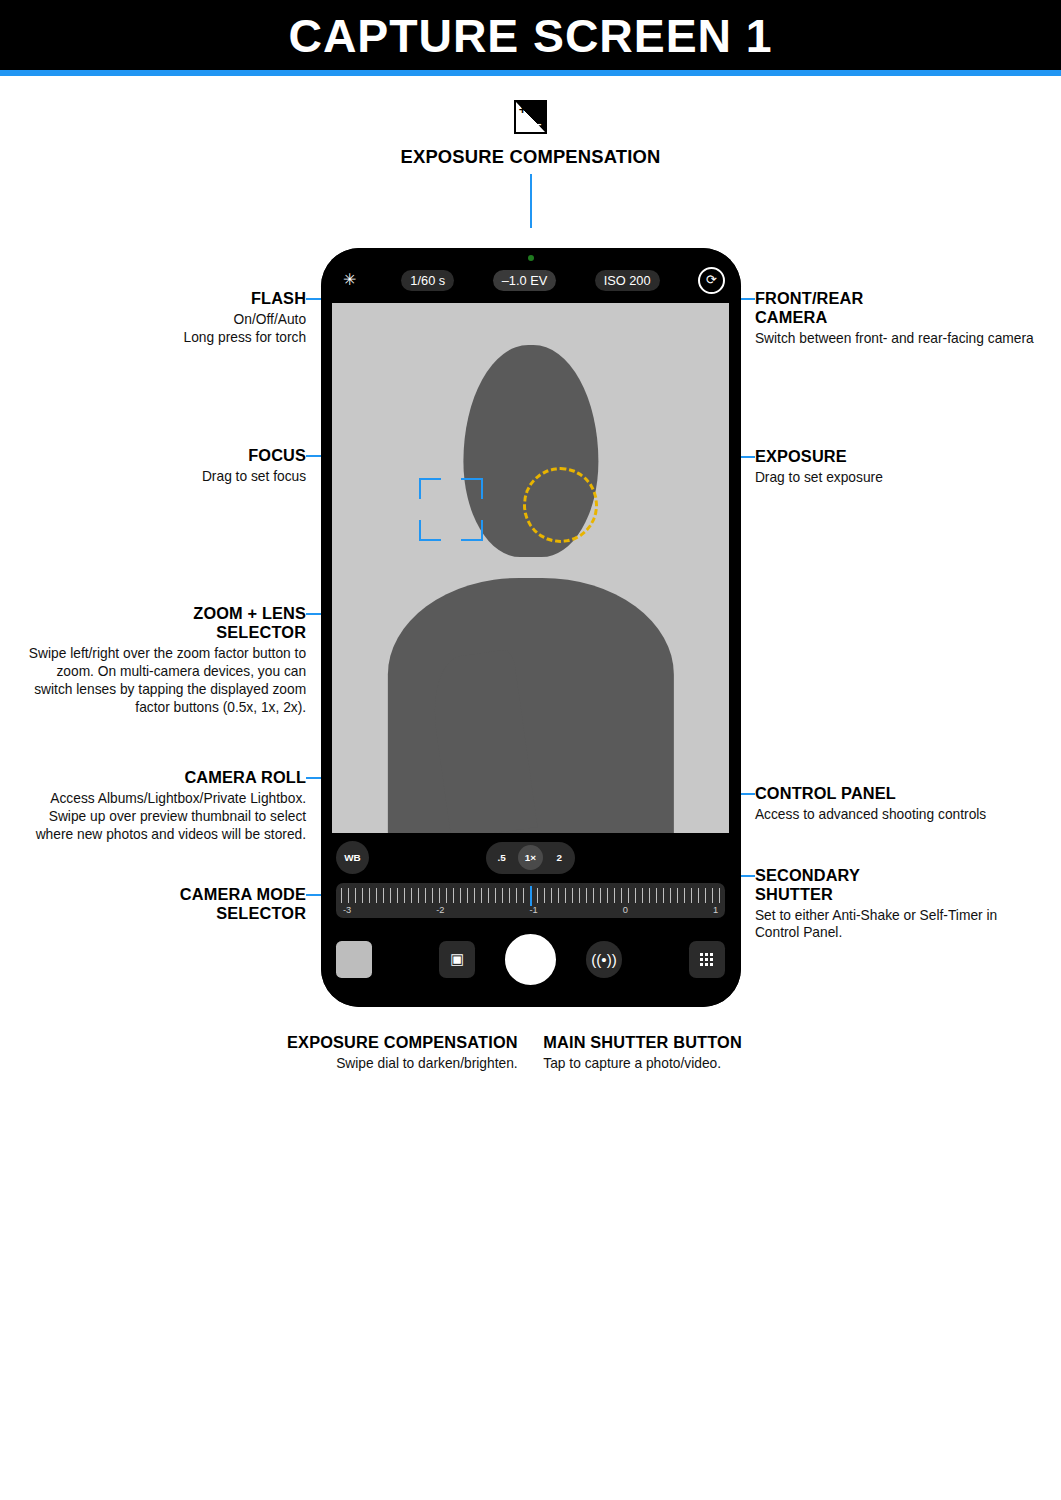CAPTURE SCREEN 1
+ –
EXPOSURE COMPENSATION
FLASH
On/Off/Auto
Long press for torch
FOCUS
Drag to set focus
ZOOM + LENS
SELECTOR
Swipe left/right over the zoom factor button to zoom. On multi-camera devices, you can switch lenses by tapping the displayed zoom factor buttons (0.5x, 1x, 2x).
CAMERA ROLL
Access Albums/Lightbox/Private Lightbox. Swipe up over preview thumbnail to select where new photos and videos will be stored.
CAMERA MODE
SELECTOR
✳ 1/60 s –1.0 EV ISO 200 ⟳
WB
.5
1×
2
-3-2-101
▣
((•))
FRONT/REAR
CAMERA
Switch between front- and rear-facing camera
EXPOSURE
Drag to set exposure
CONTROL PANEL
Access to advanced shooting controls
SECONDARY
SHUTTER
Set to either Anti-Shake or Self-Timer in Control Panel.
EXPOSURE COMPENSATION
Swipe dial to darken/brighten.
MAIN SHUTTER BUTTON
Tap to capture a photo/video.